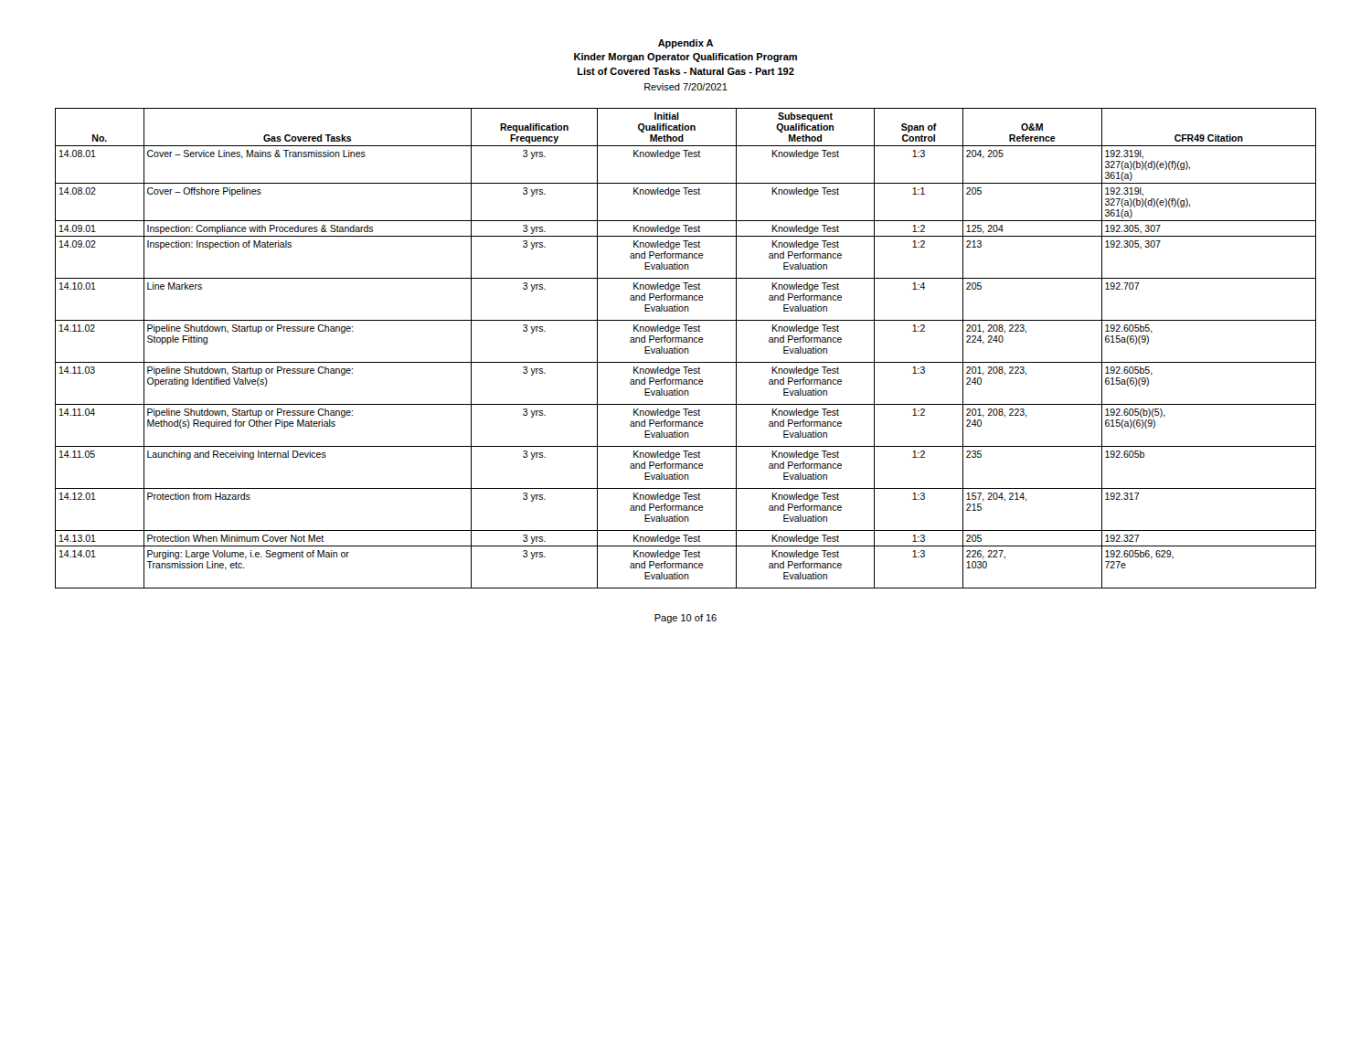Appendix A
Kinder Morgan Operator Qualification Program
List of Covered Tasks - Natural Gas - Part 192
Revised 7/20/2021
| No. | Gas Covered Tasks | Requalification Frequency | Initial Qualification Method | Subsequent Qualification Method | Span of Control | O&M Reference | CFR49 Citation |
| --- | --- | --- | --- | --- | --- | --- | --- |
| 14.08.01 | Cover – Service Lines, Mains & Transmission Lines | 3 yrs. | Knowledge Test | Knowledge Test | 1:3 | 204, 205 | 192.319l, 327(a)(b)(d)(e)(f)(g), 361(a) |
| 14.08.02 | Cover – Offshore Pipelines | 3 yrs. | Knowledge Test | Knowledge Test | 1:1 | 205 | 192.319l, 327(a)(b)(d)(e)(f)(g), 361(a) |
| 14.09.01 | Inspection: Compliance with Procedures & Standards | 3 yrs. | Knowledge Test | Knowledge Test | 1:2 | 125, 204 | 192.305, 307 |
| 14.09.02 | Inspection: Inspection of Materials | 3 yrs. | Knowledge Test and Performance Evaluation | Knowledge Test and Performance Evaluation | 1:2 | 213 | 192.305, 307 |
| 14.10.01 | Line Markers | 3 yrs. | Knowledge Test and Performance Evaluation | Knowledge Test and Performance Evaluation | 1:4 | 205 | 192.707 |
| 14.11.02 | Pipeline Shutdown, Startup or Pressure Change: Stopple Fitting | 3 yrs. | Knowledge Test and Performance Evaluation | Knowledge Test and Performance Evaluation | 1:2 | 201, 208, 223, 224, 240 | 192.605b5, 615a(6)(9) |
| 14.11.03 | Pipeline Shutdown, Startup or Pressure Change: Operating Identified Valve(s) | 3 yrs. | Knowledge Test and Performance Evaluation | Knowledge Test and Performance Evaluation | 1:3 | 201, 208, 223, 240 | 192.605b5, 615a(6)(9) |
| 14.11.04 | Pipeline Shutdown, Startup or Pressure Change: Method(s) Required for Other Pipe Materials | 3 yrs. | Knowledge Test and Performance Evaluation | Knowledge Test and Performance Evaluation | 1:2 | 201, 208, 223, 240 | 192.605(b)(5), 615(a)(6)(9) |
| 14.11.05 | Launching and Receiving Internal Devices | 3 yrs. | Knowledge Test and Performance Evaluation | Knowledge Test and Performance Evaluation | 1:2 | 235 | 192.605b |
| 14.12.01 | Protection from Hazards | 3 yrs. | Knowledge Test and Performance Evaluation | Knowledge Test and Performance Evaluation | 1:3 | 157, 204, 214, 215 | 192.317 |
| 14.13.01 | Protection When Minimum Cover Not Met | 3 yrs. | Knowledge Test | Knowledge Test | 1:3 | 205 | 192.327 |
| 14.14.01 | Purging: Large Volume, i.e. Segment of Main or Transmission Line, etc. | 3 yrs. | Knowledge Test and Performance Evaluation | Knowledge Test and Performance Evaluation | 1:3 | 226, 227, 1030 | 192.605b6, 629, 727e |
Page 10 of 16